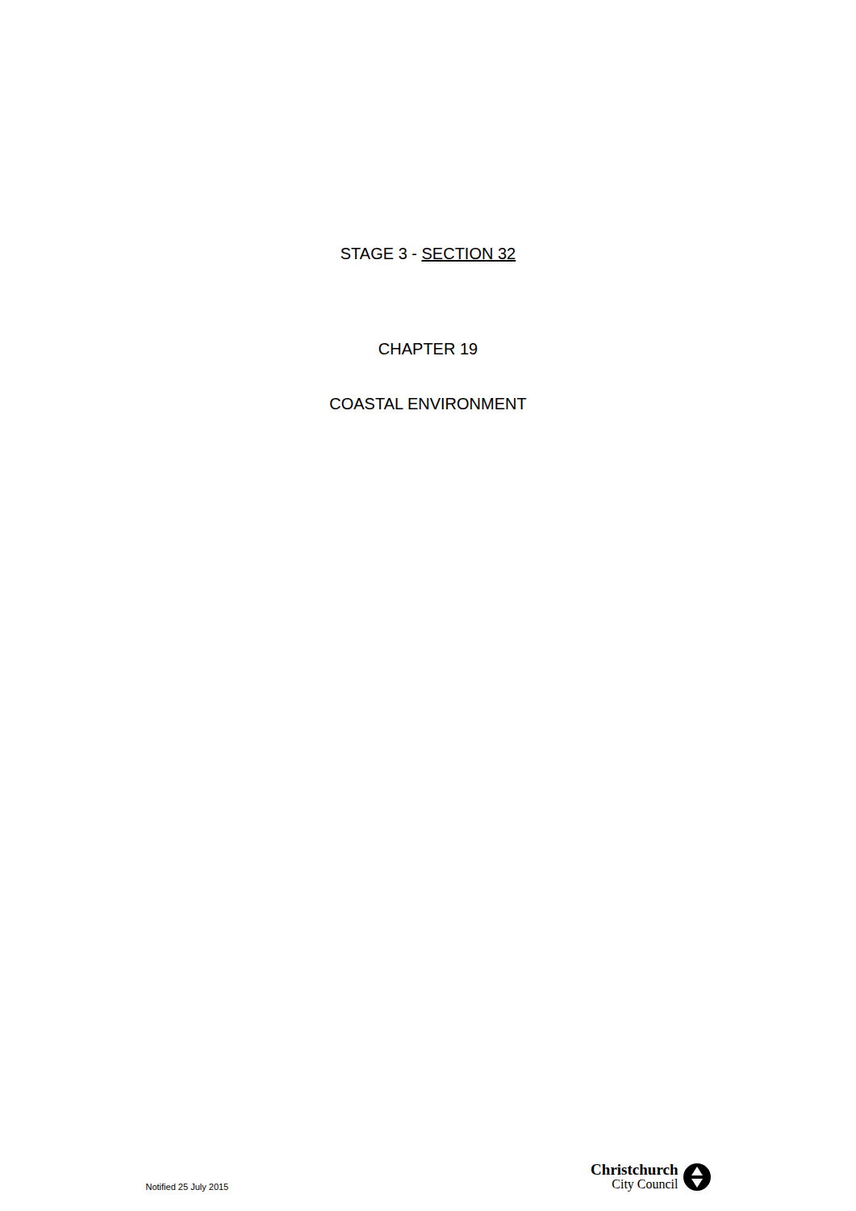STAGE 3 - SECTION 32
CHAPTER 19
COASTAL ENVIRONMENT
Notified 25 July 2015
Christchurch City Council